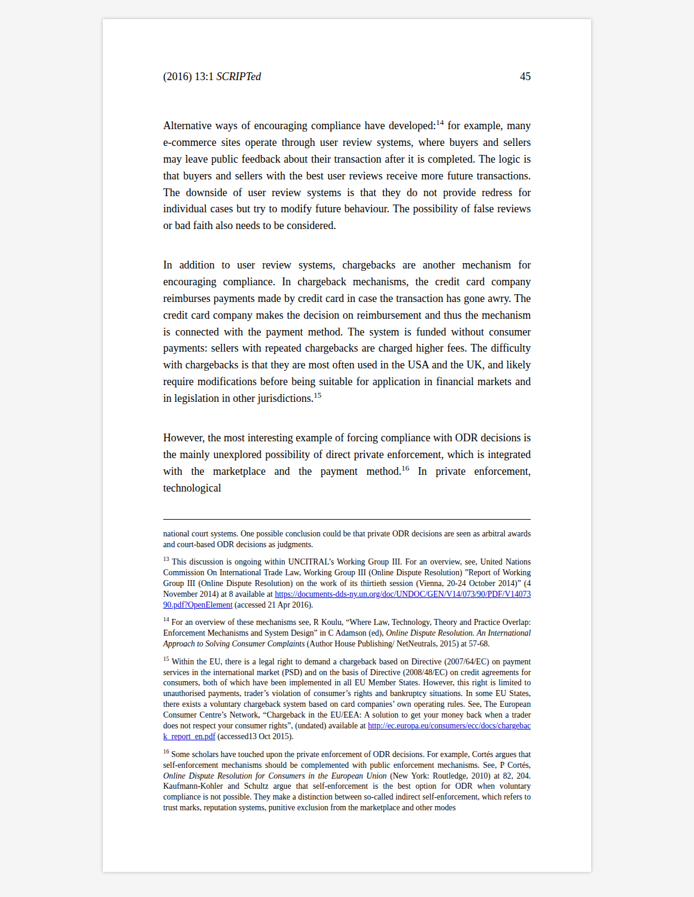(2016) 13:1 SCRIPTed 45
Alternative ways of encouraging compliance have developed:14 for example, many e-commerce sites operate through user review systems, where buyers and sellers may leave public feedback about their transaction after it is completed. The logic is that buyers and sellers with the best user reviews receive more future transactions. The downside of user review systems is that they do not provide redress for individual cases but try to modify future behaviour. The possibility of false reviews or bad faith also needs to be considered.
In addition to user review systems, chargebacks are another mechanism for encouraging compliance. In chargeback mechanisms, the credit card company reimburses payments made by credit card in case the transaction has gone awry. The credit card company makes the decision on reimbursement and thus the mechanism is connected with the payment method. The system is funded without consumer payments: sellers with repeated chargebacks are charged higher fees. The difficulty with chargebacks is that they are most often used in the USA and the UK, and likely require modifications before being suitable for application in financial markets and in legislation in other jurisdictions.15
However, the most interesting example of forcing compliance with ODR decisions is the mainly unexplored possibility of direct private enforcement, which is integrated with the marketplace and the payment method.16 In private enforcement, technological
national court systems. One possible conclusion could be that private ODR decisions are seen as arbitral awards and court-based ODR decisions as judgments.
13 This discussion is ongoing within UNCITRAL’s Working Group III. For an overview, see, United Nations Commission On International Trade Law, Working Group III (Online Dispute Resolution) ”Report of Working Group III (Online Dispute Resolution) on the work of its thirtieth session (Vienna, 20-24 October 2014)” (4 November 2014) at 8 available at https://documents-dds-ny.un.org/doc/UNDOC/GEN/V14/073/90/PDF/V1407390.pdf?OpenElement (accessed 21 Apr 2016).
14 For an overview of these mechanisms see, R Koulu, “Where Law, Technology, Theory and Practice Overlap: Enforcement Mechanisms and System Design” in C Adamson (ed), Online Dispute Resolution. An International Approach to Solving Consumer Complaints (Author House Publishing/ NetNeutrals, 2015) at 57-68.
15 Within the EU, there is a legal right to demand a chargeback based on Directive (2007/64/EC) on payment services in the international market (PSD) and on the basis of Directive (2008/48/EC) on credit agreements for consumers, both of which have been implemented in all EU Member States. However, this right is limited to unauthorised payments, trader’s violation of consumer’s rights and bankruptcy situations. In some EU States, there exists a voluntary chargeback system based on card companies’ own operating rules. See, The European Consumer Centre’s Network, “Chargeback in the EU/EEA: A solution to get your money back when a trader does not respect your consumer rights”, (undated) available at http://ec.europa.eu/consumers/ecc/docs/chargeback_report_en.pdf (accessed13 Oct 2015).
16 Some scholars have touched upon the private enforcement of ODR decisions. For example, Cortés argues that self-enforcement mechanisms should be complemented with public enforcement mechanisms. See, P Cortés, Online Dispute Resolution for Consumers in the European Union (New York: Routledge, 2010) at 82, 204. Kaufmann-Kohler and Schultz argue that self-enforcement is the best option for ODR when voluntary compliance is not possible. They make a distinction between so-called indirect self-enforcement, which refers to trust marks, reputation systems, punitive exclusion from the marketplace and other modes